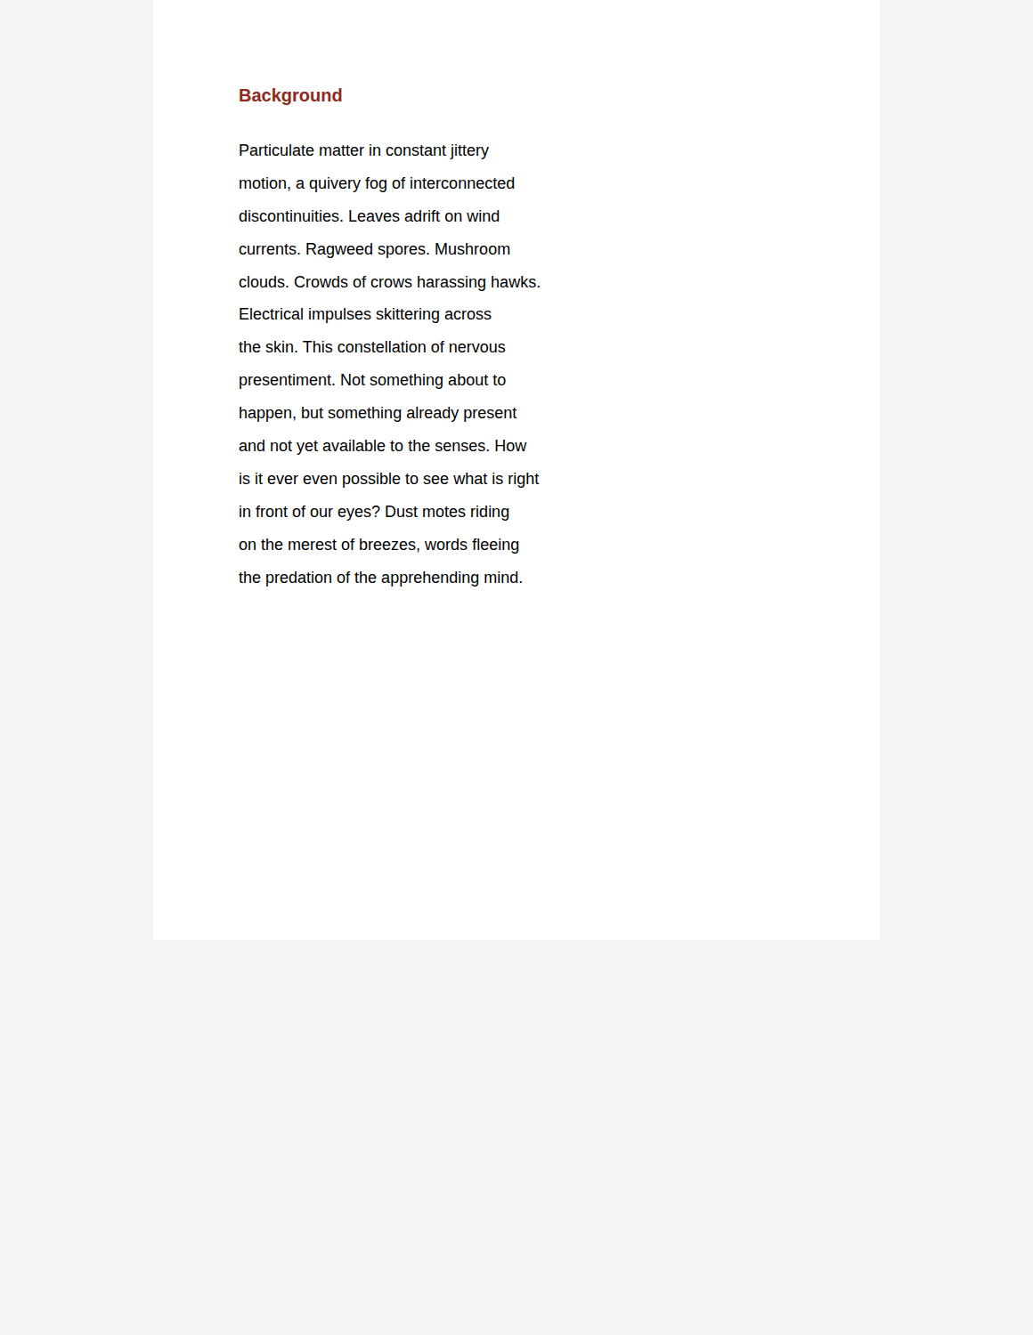Background
Particulate matter in constant jittery
motion, a quivery fog of interconnected
discontinuities. Leaves adrift on wind
currents. Ragweed spores. Mushroom
clouds. Crowds of crows harassing hawks.
Electrical impulses skittering across
the skin. This constellation of nervous
presentiment. Not something about to
happen, but something already present
and not yet available to the senses. How
is it ever even possible to see what is right
in front of our eyes? Dust motes riding
on the merest of breezes, words fleeing
the predation of the apprehending mind.